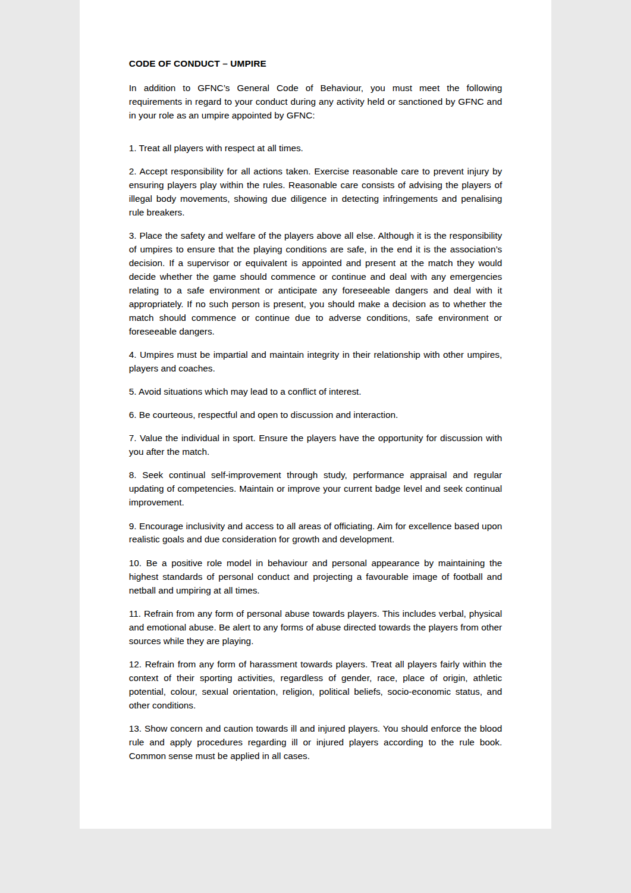CODE OF CONDUCT – UMPIRE
In addition to GFNC’s General Code of Behaviour, you must meet the following requirements in regard to your conduct during any activity held or sanctioned by GFNC and in your role as an umpire appointed by GFNC:
1. Treat all players with respect at all times.
2. Accept responsibility for all actions taken. Exercise reasonable care to prevent injury by ensuring players play within the rules. Reasonable care consists of advising the players of illegal body movements, showing due diligence in detecting infringements and penalising rule breakers.
3. Place the safety and welfare of the players above all else. Although it is the responsibility of umpires to ensure that the playing conditions are safe, in the end it is the association’s decision. If a supervisor or equivalent is appointed and present at the match they would decide whether the game should commence or continue and deal with any emergencies relating to a safe environment or anticipate any foreseeable dangers and deal with it appropriately. If no such person is present, you should make a decision as to whether the match should commence or continue due to adverse conditions, safe environment or foreseeable dangers.
4. Umpires must be impartial and maintain integrity in their relationship with other umpires, players and coaches.
5. Avoid situations which may lead to a conflict of interest.
6. Be courteous, respectful and open to discussion and interaction.
7. Value the individual in sport. Ensure the players have the opportunity for discussion with you after the match.
8. Seek continual self-improvement through study, performance appraisal and regular updating of competencies. Maintain or improve your current badge level and seek continual improvement.
9. Encourage inclusivity and access to all areas of officiating. Aim for excellence based upon realistic goals and due consideration for growth and development.
10. Be a positive role model in behaviour and personal appearance by maintaining the highest standards of personal conduct and projecting a favourable image of football and netball and umpiring at all times.
11. Refrain from any form of personal abuse towards players. This includes verbal, physical and emotional abuse. Be alert to any forms of abuse directed towards the players from other sources while they are playing.
12. Refrain from any form of harassment towards players. Treat all players fairly within the context of their sporting activities, regardless of gender, race, place of origin, athletic potential, colour, sexual orientation, religion, political beliefs, socio-economic status, and other conditions.
13. Show concern and caution towards ill and injured players. You should enforce the blood rule and apply procedures regarding ill or injured players according to the rule book. Common sense must be applied in all cases.